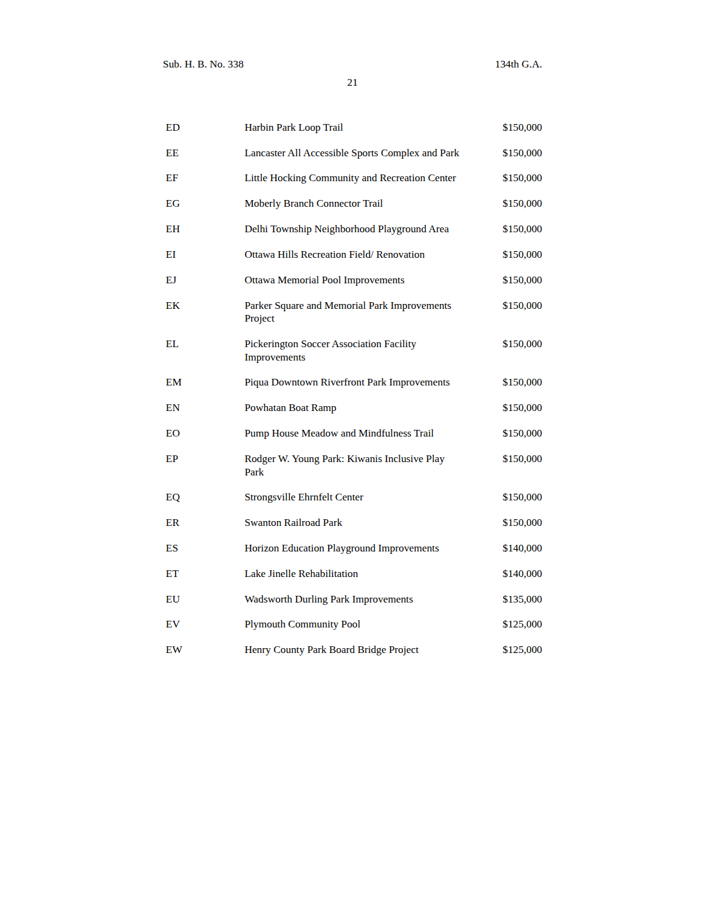Sub. H. B. No. 338 134th G.A.
21
| ED | Harbin Park Loop Trail | $150,000 |
| EE | Lancaster All Accessible Sports Complex and Park | $150,000 |
| EF | Little Hocking Community and Recreation Center | $150,000 |
| EG | Moberly Branch Connector Trail | $150,000 |
| EH | Delhi Township Neighborhood Playground Area | $150,000 |
| EI | Ottawa Hills Recreation Field/ Renovation | $150,000 |
| EJ | Ottawa Memorial Pool Improvements | $150,000 |
| EK | Parker Square and Memorial Park Improvements Project | $150,000 |
| EL | Pickerington Soccer Association Facility Improvements | $150,000 |
| EM | Piqua Downtown Riverfront Park Improvements | $150,000 |
| EN | Powhatan Boat Ramp | $150,000 |
| EO | Pump House Meadow and Mindfulness Trail | $150,000 |
| EP | Rodger W. Young Park: Kiwanis Inclusive Play Park | $150,000 |
| EQ | Strongsville Ehrnfelt Center | $150,000 |
| ER | Swanton Railroad Park | $150,000 |
| ES | Horizon Education Playground Improvements | $140,000 |
| ET | Lake Jinelle Rehabilitation | $140,000 |
| EU | Wadsworth Durling Park Improvements | $135,000 |
| EV | Plymouth Community Pool | $125,000 |
| EW | Henry County Park Board Bridge Project | $125,000 |